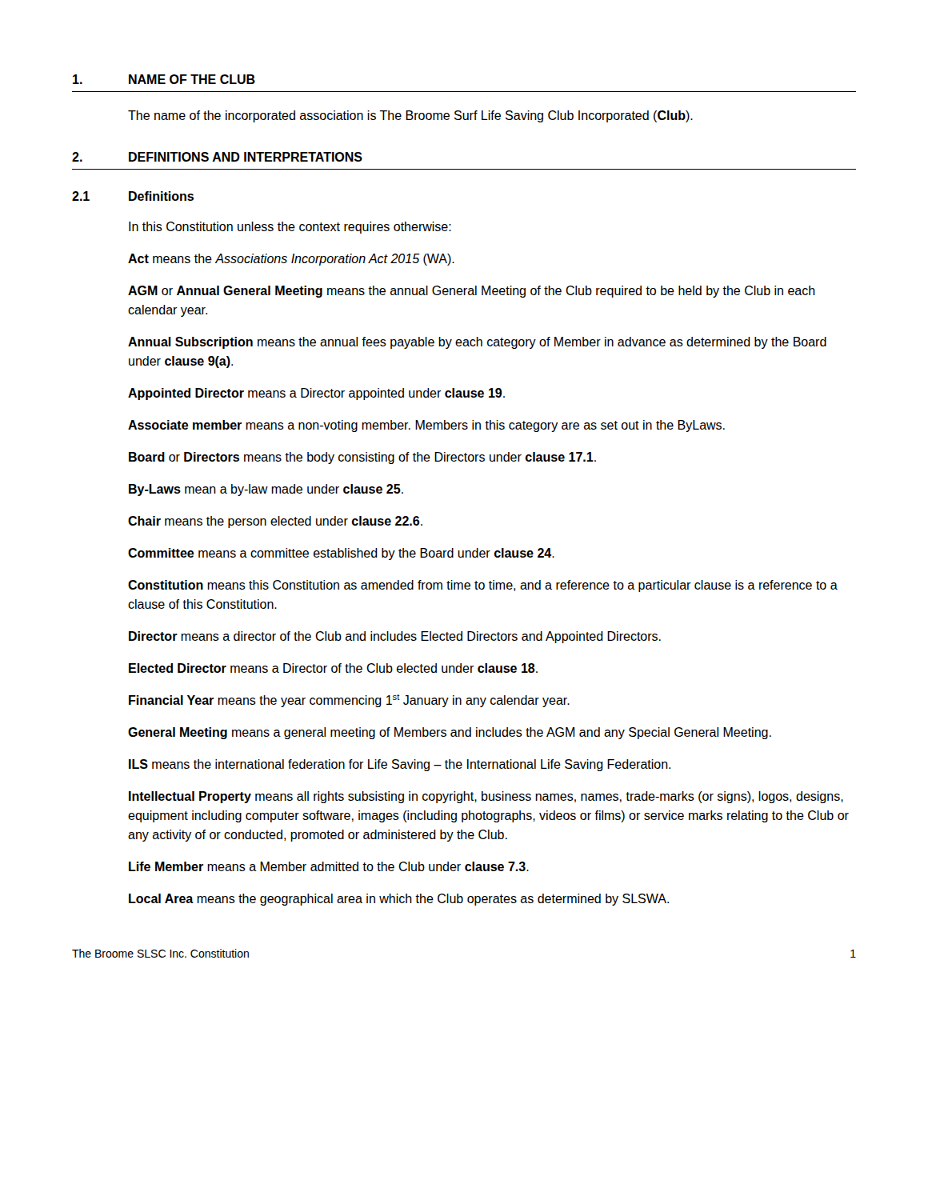1. Name of the Club
The name of the incorporated association is The Broome Surf Life Saving Club Incorporated (Club).
2. Definitions and Interpretations
2.1 Definitions
In this Constitution unless the context requires otherwise:
Act means the Associations Incorporation Act 2015 (WA).
AGM or Annual General Meeting means the annual General Meeting of the Club required to be held by the Club in each calendar year.
Annual Subscription means the annual fees payable by each category of Member in advance as determined by the Board under clause 9(a).
Appointed Director means a Director appointed under clause 19.
Associate member means a non-voting member. Members in this category are as set out in the ByLaws.
Board or Directors means the body consisting of the Directors under clause 17.1.
By-Laws mean a by-law made under clause 25.
Chair means the person elected under clause 22.6.
Committee means a committee established by the Board under clause 24.
Constitution means this Constitution as amended from time to time, and a reference to a particular clause is a reference to a clause of this Constitution.
Director means a director of the Club and includes Elected Directors and Appointed Directors.
Elected Director means a Director of the Club elected under clause 18.
Financial Year means the year commencing 1st January in any calendar year.
General Meeting means a general meeting of Members and includes the AGM and any Special General Meeting.
ILS means the international federation for Life Saving – the International Life Saving Federation.
Intellectual Property means all rights subsisting in copyright, business names, names, trade-marks (or signs), logos, designs, equipment including computer software, images (including photographs, videos or films) or service marks relating to the Club or any activity of or conducted, promoted or administered by the Club.
Life Member means a Member admitted to the Club under clause 7.3.
Local Area means the geographical area in which the Club operates as determined by SLSWA.
The Broome SLSC Inc. Constitution 1